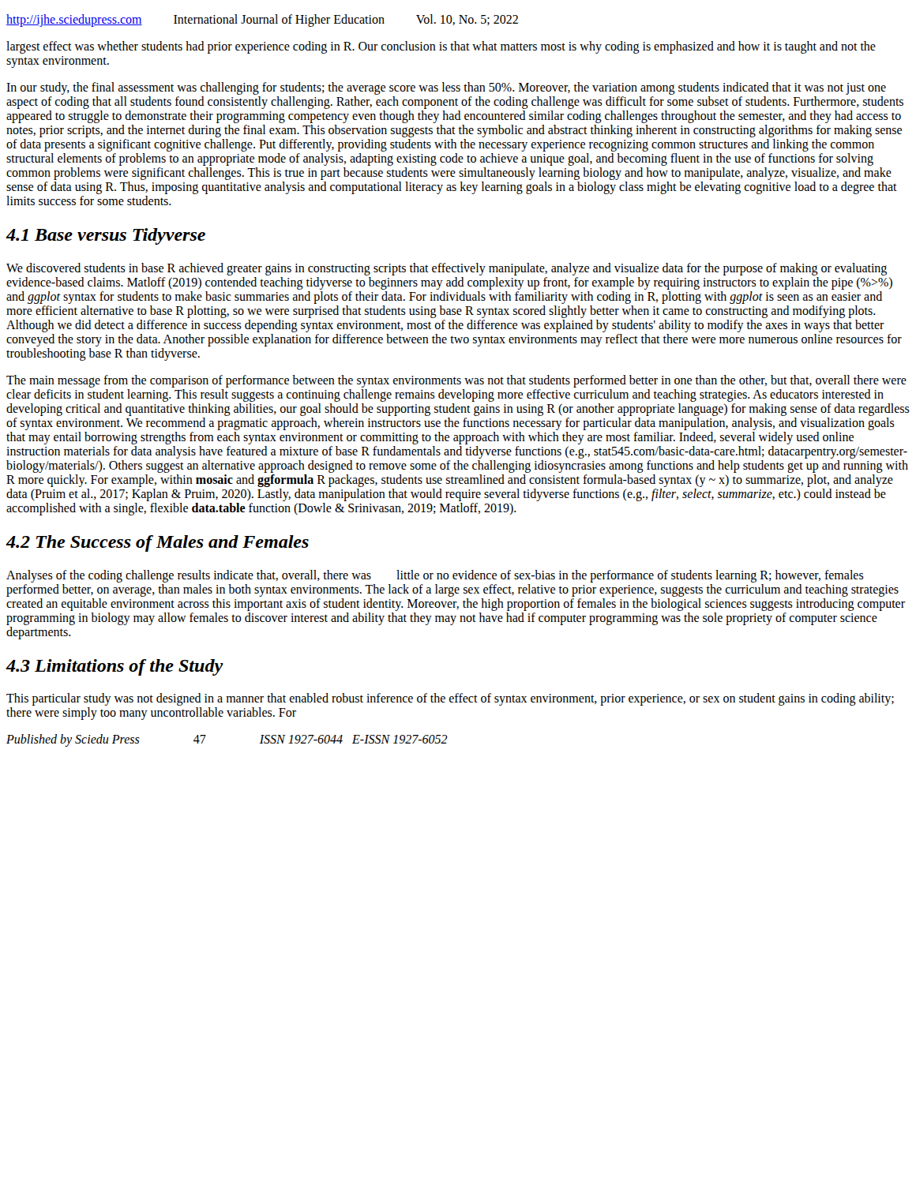http://ijhe.sciedupress.com International Journal of Higher Education Vol. 10, No. 5; 2022
largest effect was whether students had prior experience coding in R. Our conclusion is that what matters most is why coding is emphasized and how it is taught and not the syntax environment.
In our study, the final assessment was challenging for students; the average score was less than 50%. Moreover, the variation among students indicated that it was not just one aspect of coding that all students found consistently challenging. Rather, each component of the coding challenge was difficult for some subset of students. Furthermore, students appeared to struggle to demonstrate their programming competency even though they had encountered similar coding challenges throughout the semester, and they had access to notes, prior scripts, and the internet during the final exam. This observation suggests that the symbolic and abstract thinking inherent in constructing algorithms for making sense of data presents a significant cognitive challenge. Put differently, providing students with the necessary experience recognizing common structures and linking the common structural elements of problems to an appropriate mode of analysis, adapting existing code to achieve a unique goal, and becoming fluent in the use of functions for solving common problems were significant challenges. This is true in part because students were simultaneously learning biology and how to manipulate, analyze, visualize, and make sense of data using R. Thus, imposing quantitative analysis and computational literacy as key learning goals in a biology class might be elevating cognitive load to a degree that limits success for some students.
4.1 Base versus Tidyverse
We discovered students in base R achieved greater gains in constructing scripts that effectively manipulate, analyze and visualize data for the purpose of making or evaluating evidence-based claims. Matloff (2019) contended teaching tidyverse to beginners may add complexity up front, for example by requiring instructors to explain the pipe (%>%) and ggplot syntax for students to make basic summaries and plots of their data. For individuals with familiarity with coding in R, plotting with ggplot is seen as an easier and more efficient alternative to base R plotting, so we were surprised that students using base R syntax scored slightly better when it came to constructing and modifying plots. Although we did detect a difference in success depending syntax environment, most of the difference was explained by students' ability to modify the axes in ways that better conveyed the story in the data. Another possible explanation for difference between the two syntax environments may reflect that there were more numerous online resources for troubleshooting base R than tidyverse.
The main message from the comparison of performance between the syntax environments was not that students performed better in one than the other, but that, overall there were clear deficits in student learning. This result suggests a continuing challenge remains developing more effective curriculum and teaching strategies. As educators interested in developing critical and quantitative thinking abilities, our goal should be supporting student gains in using R (or another appropriate language) for making sense of data regardless of syntax environment. We recommend a pragmatic approach, wherein instructors use the functions necessary for particular data manipulation, analysis, and visualization goals that may entail borrowing strengths from each syntax environment or committing to the approach with which they are most familiar. Indeed, several widely used online instruction materials for data analysis have featured a mixture of base R fundamentals and tidyverse functions (e.g., stat545.com/basic-data-care.html; datacarpentry.org/semester-biology/materials/). Others suggest an alternative approach designed to remove some of the challenging idiosyncrasies among functions and help students get up and running with R more quickly. For example, within mosaic and ggformula R packages, students use streamlined and consistent formula-based syntax (y ~ x) to summarize, plot, and analyze data (Pruim et al., 2017; Kaplan & Pruim, 2020). Lastly, data manipulation that would require several tidyverse functions (e.g., filter, select, summarize, etc.) could instead be accomplished with a single, flexible data.table function (Dowle & Srinivasan, 2019; Matloff, 2019).
4.2 The Success of Males and Females
Analyses of the coding challenge results indicate that, overall, there was little or no evidence of sex-bias in the performance of students learning R; however, females performed better, on average, than males in both syntax environments. The lack of a large sex effect, relative to prior experience, suggests the curriculum and teaching strategies created an equitable environment across this important axis of student identity. Moreover, the high proportion of females in the biological sciences suggests introducing computer programming in biology may allow females to discover interest and ability that they may not have had if computer programming was the sole propriety of computer science departments.
4.3 Limitations of the Study
This particular study was not designed in a manner that enabled robust inference of the effect of syntax environment, prior experience, or sex on student gains in coding ability; there were simply too many uncontrollable variables. For
Published by Sciedu Press 47 ISSN 1927-6044 E-ISSN 1927-6052